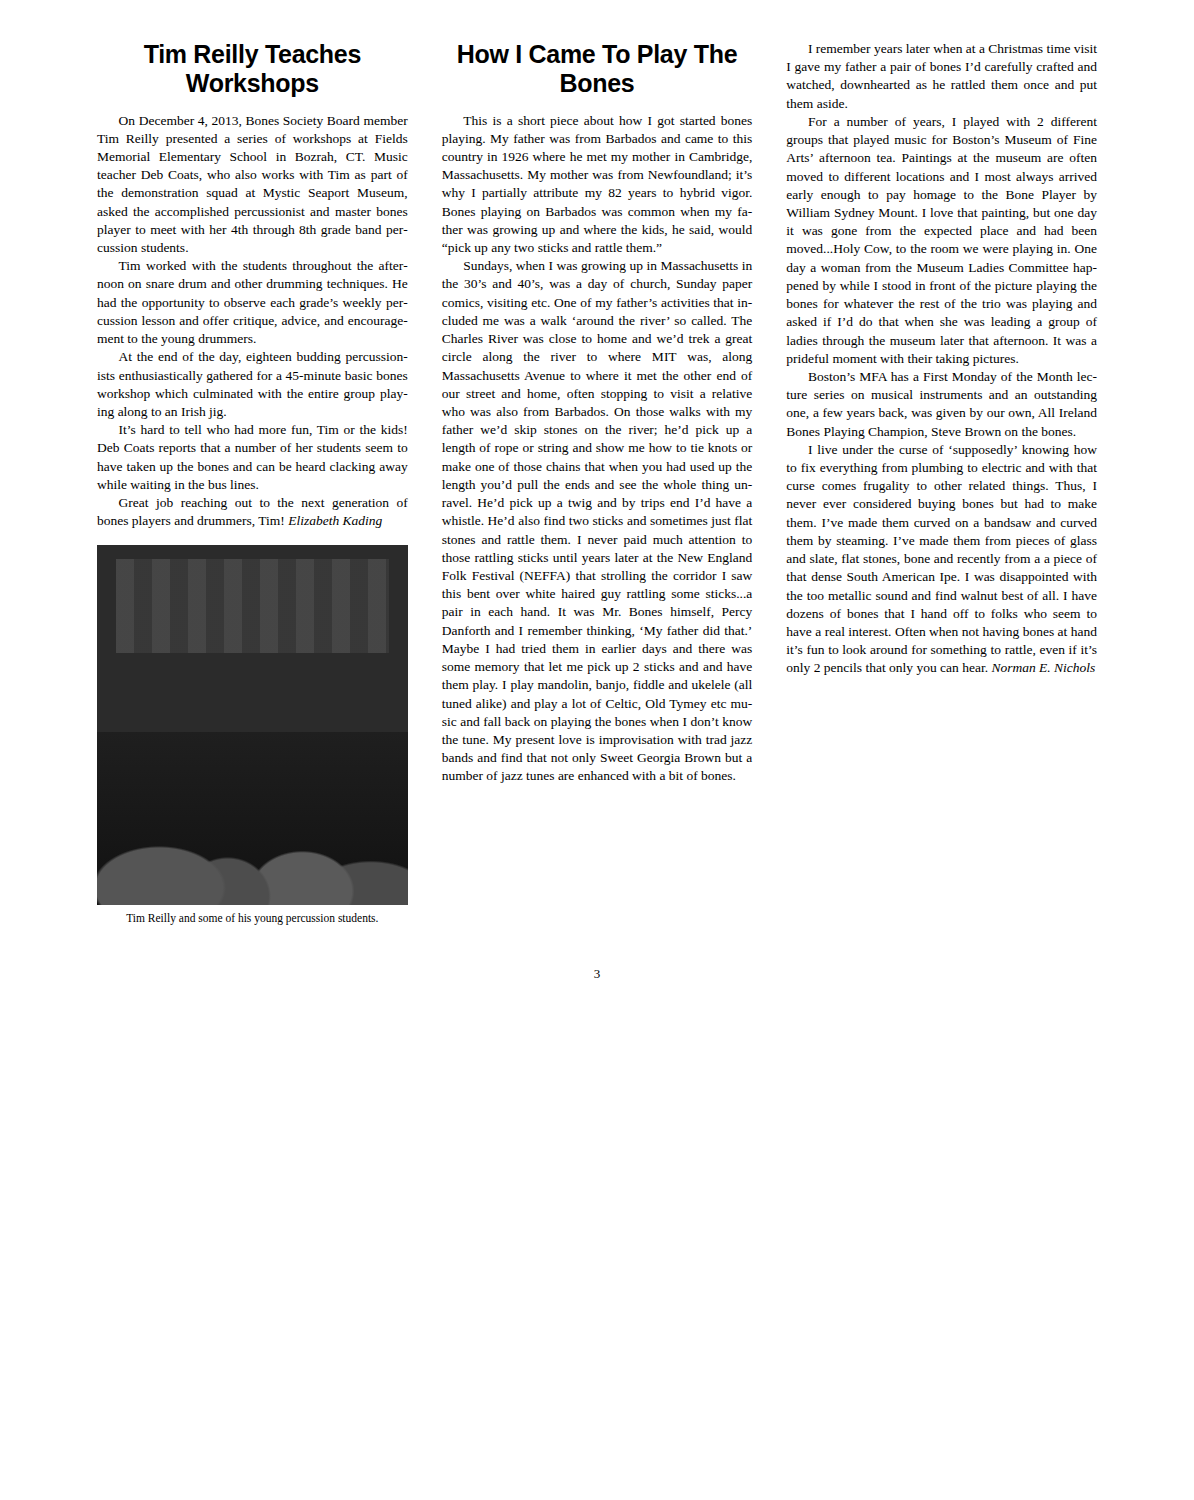Tim Reilly Teaches Workshops
On December 4, 2013, Bones Society Board member Tim Reilly presented a series of workshops at Fields Memorial Elementary School in Bozrah, CT. Music teacher Deb Coats, who also works with Tim as part of the demonstration squad at Mystic Seaport Museum, asked the accomplished percussionist and master bones player to meet with her 4th through 8th grade band percussion students.
Tim worked with the students throughout the afternoon on snare drum and other drumming techniques. He had the opportunity to observe each grade’s weekly percussion lesson and offer critique, advice, and encouragement to the young drummers.
At the end of the day, eighteen budding percussionists enthusiastically gathered for a 45-minute basic bones workshop which culminated with the entire group playing along to an Irish jig.
It’s hard to tell who had more fun, Tim or the kids! Deb Coats reports that a number of her students seem to have taken up the bones and can be heard clacking away while waiting in the bus lines.
Great job reaching out to the next generation of bones players and drummers, Tim! Elizabeth Kading
Tim Reilly and some of his young percussion students.
How I Came To Play The Bones
This is a short piece about how I got started bones playing. My father was from Barbados and came to this country in 1926 where he met my mother in Cambridge, Massachusetts. My mother was from Newfoundland; it’s why I partially attribute my 82 years to hybrid vigor. Bones playing on Barbados was common when my father was growing up and where the kids, he said, would “pick up any two sticks and rattle them.”
Sundays, when I was growing up in Massachusetts in the 30’s and 40’s, was a day of church, Sunday paper comics, visiting etc. One of my father’s activities that included me was a walk ‘around the river’ so called. The Charles River was close to home and we’d trek a great circle along the river to where MIT was, along Massachusetts Avenue to where it met the other end of our street and home, often stopping to visit a relative who was also from Barbados. On those walks with my father we’d skip stones on the river; he’d pick up a length of rope or string and show me how to tie knots or make one of those chains that when you had used up the length you’d pull the ends and see the whole thing unravel. He’d pick up a twig and by trips end I’d have a whistle. He’d also find two sticks and sometimes just flat stones and rattle them. I never paid much attention to those rattling sticks until years later at the New England Folk Festival (NEFFA) that strolling the corridor I saw this bent over white haired guy rattling some sticks...a pair in each hand. It was Mr. Bones himself, Percy Danforth and I remember thinking, ‘My father did that.’ Maybe I had tried them in earlier days and there was some memory that let me pick up 2 sticks and and have them play. I play mandolin, banjo, fiddle and ukelele (all tuned alike) and play a lot of Celtic, Old Tymey etc music and fall back on playing the bones when I don’t know the tune. My present love is improvisation with trad jazz bands and find that not only Sweet Georgia Brown but a number of jazz tunes are enhanced with a bit of bones.
I remember years later when at a Christmas time visit I gave my father a pair of bones I’d carefully crafted and watched, downhearted as he rattled them once and put them aside.
For a number of years, I played with 2 different groups that played music for Boston’s Museum of Fine Arts’ afternoon tea. Paintings at the museum are often moved to different locations and I most always arrived early enough to pay homage to the Bone Player by William Sydney Mount. I love that painting, but one day it was gone from the expected place and had been moved...Holy Cow, to the room we were playing in. One day a woman from the Museum Ladies Committee happened by while I stood in front of the picture playing the bones for whatever the rest of the trio was playing and asked if I’d do that when she was leading a group of ladies through the museum later that afternoon. It was a prideful moment with their taking pictures.
Boston’s MFA has a First Monday of the Month lecture series on musical instruments and an outstanding one, a few years back, was given by our own, All Ireland Bones Playing Champion, Steve Brown on the bones.
I live under the curse of ‘supposedly’ knowing how to fix everything from plumbing to electric and with that curse comes frugality to other related things. Thus, I never ever considered buying bones but had to make them. I’ve made them curved on a bandsaw and curved them by steaming. I’ve made them from pieces of glass and slate, flat stones, bone and recently from a a piece of that dense South American Ipe. I was disappointed with the too metallic sound and find walnut best of all. I have dozens of bones that I hand off to folks who seem to have a real interest. Often when not having bones at hand it’s fun to look around for something to rattle, even if it’s only 2 pencils that only you can hear. Norman E. Nichols
3